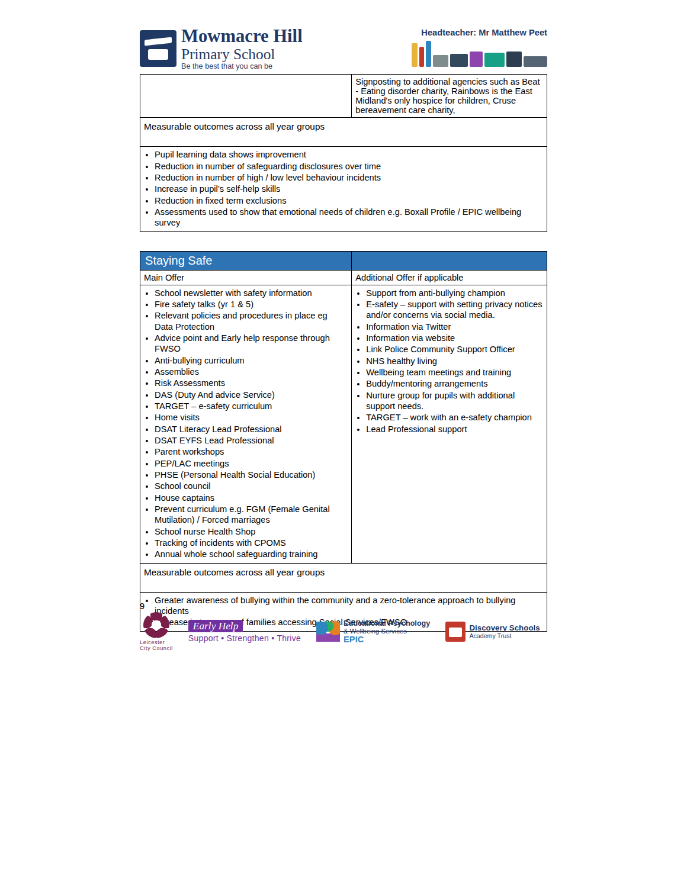Mowmacre Hill Primary School Be the best that you can be
Headteacher: Mr Matthew Peet
| | Signposting to additional agencies such as Beat - Eating disorder charity, Rainbows is the East Midland's only hospice for children, Cruse bereavement care charity, |
| Measurable outcomes across all year groups |
| Pupil learning data shows improvement Reduction in number of safeguarding disclosures over time Reduction in number of high / low level behaviour incidents Increase in pupil’s self-help skills Reduction in fixed term exclusions Assessments used to show that emotional needs of children e.g. Boxall Profile / EPIC wellbeing survey |
| Staying Safe | |
| Main Offer | Additional Offer if applicable |
| School newsletter with safety information Fire safety talks (yr 1 & 5) Relevant policies and procedures in place eg Data Protection Advice point and Early help response through FWSO Anti-bullying curriculum Assemblies Risk Assessments DAS (Duty And advice Service) TARGET – e-safety curriculum Home visits DSAT Literacy Lead Professional DSAT EYFS Lead Professional Parent workshops PEP/LAC meetings PHSE (Personal Health Social Education) School council House captains Prevent curriculum e.g. FGM (Female Genital Mutilation) / Forced marriages School nurse Health Shop Tracking of incidents with CPOMS Annual whole school safeguarding training | Support from anti-bullying champion E-safety – support with setting privacy notices and/or concerns via social media. Information via Twitter Information via website Link Police Community Support Officer NHS healthy living Wellbeing team meetings and training Buddy/mentoring arrangements Nurture group for pupils with additional support needs. TARGET – work with an e-safety champion Lead Professional support |
| Measurable outcomes across all year groups |
| Greater awareness of bullying within the community and a zero-tolerance approach to bullying incidents Increase in turn-over of families accessing Social Services/FWSO |
9
Leicester
City Council
Early Help
Support • Strengthen • Thrive
Educational Psychology
& Wellbeing Services
EPIC
Discovery Schools
Academy Trust